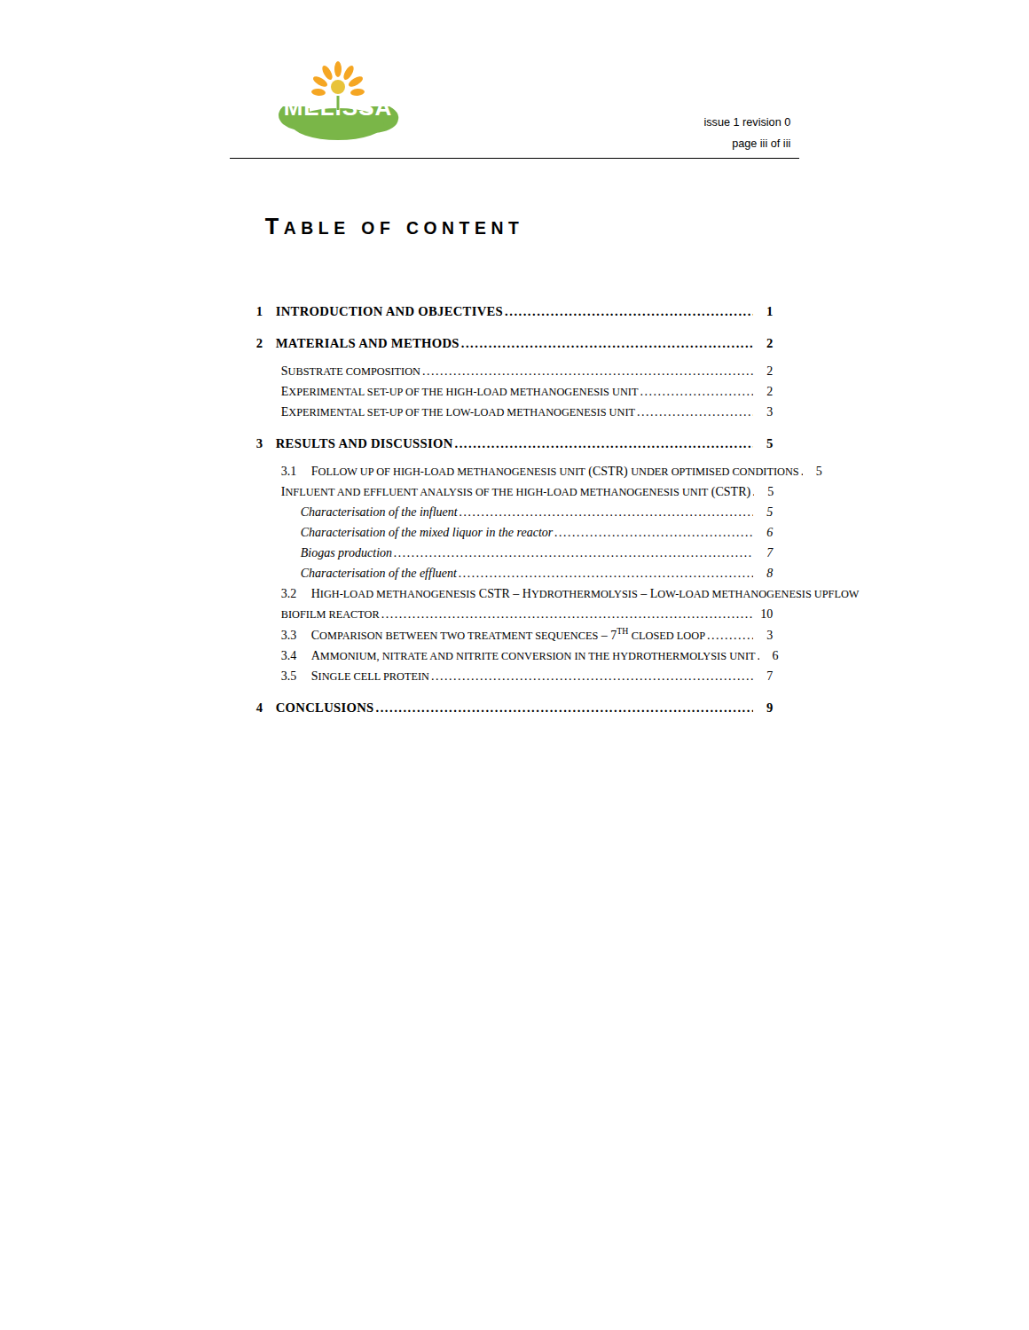MELiSSA
issue 1 revision 0
page iii of iii
TABLE OF CONTENT
1 INTRODUCTION AND OBJECTIVES .................................................................................................................. 1
2 MATERIALS AND METHODS ................................................................................................................. 2
SUBSTRATE COMPOSITION ..................................................................................................................... 2
EXPERIMENTAL SET-UP OF THE HIGH-LOAD METHANOGENESIS UNIT ................................................................... 2
EXPERIMENTAL SET-UP OF THE LOW-LOAD METHANOGENESIS UNIT .................................................................... 3
3 RESULTS AND DISCUSSION .................................................................................................................. 5
3.1 FOLLOW UP OF HIGH-LOAD METHANOGENESIS UNIT (CSTR) UNDER OPTIMISED CONDITIONS ................. 5
INFLUENT AND EFFLUENT ANALYSIS OF THE HIGH-LOAD METHANOGENESIS UNIT (CSTR) ............................... 5
Characterisation of the influent ..................................................................................................... 5
Characterisation of the mixed liquor in the reactor ....................................................................... 6
Biogas production ....................................................................................................................... 7
Characterisation of the effluent .................................................................................................... 8
3.2 HIGH-LOAD METHANOGENESIS CSTR – HYDROTHERMOLYSIS – LOW-LOAD METHANOGENESIS UPFLOW
BIOFILM REACTOR ......................................................................................................................................... 10
3.3 COMPARISON BETWEEN TWO TREATMENT SEQUENCES – 7TH CLOSED LOOP .............................................. 3
3.4 AMMONIUM, NITRATE AND NITRITE CONVERSION IN THE HYDROTHERMOLYSIS UNIT .............................. 6
3.5 SINGLE CELL PROTEIN .............................................................................................................. 7
4 CONCLUSIONS ............................................................................................................................. 9